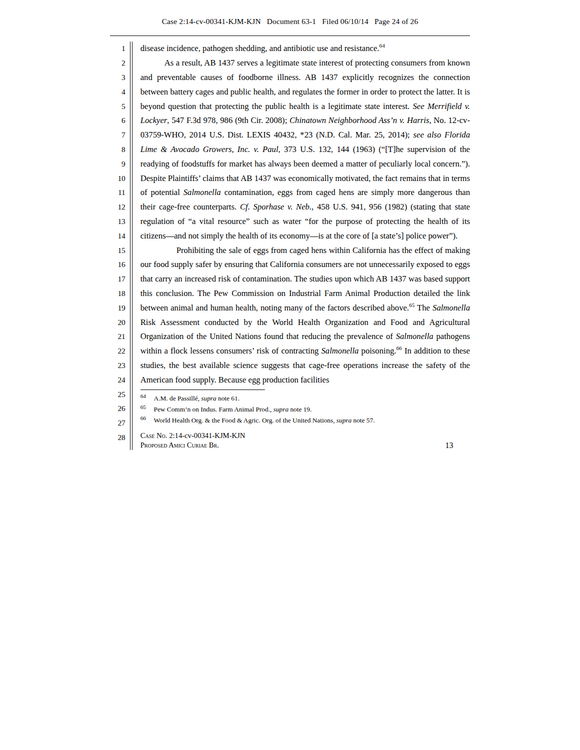Case 2:14-cv-00341-KJM-KJN Document 63-1 Filed 06/10/14 Page 24 of 26
1
2
3
4
5
6
7
8
9
10
11
12
13
14
15
16
17
18
19
20
21
22
23
24
25
26
27
28
disease incidence, pathogen shedding, and antibiotic use and resistance.64
As a result, AB 1437 serves a legitimate state interest of protecting consumers from known and preventable causes of foodborne illness. AB 1437 explicitly recognizes the connection between battery cages and public health, and regulates the former in order to protect the latter. It is beyond question that protecting the public health is a legitimate state interest. See Merrifield v. Lockyer, 547 F.3d 978, 986 (9th Cir. 2008); Chinatown Neighborhood Ass’n v. Harris, No. 12-cv-03759-WHO, 2014 U.S. Dist. LEXIS 40432, *23 (N.D. Cal. Mar. 25, 2014); see also Florida Lime & Avocado Growers, Inc. v. Paul, 373 U.S. 132, 144 (1963) (“[T]he supervision of the readying of foodstuffs for market has always been deemed a matter of peculiarly local concern.”). Despite Plaintiffs’ claims that AB 1437 was economically motivated, the fact remains that in terms of potential Salmonella contamination, eggs from caged hens are simply more dangerous than their cage-free counterparts. Cf. Sporhase v. Neb., 458 U.S. 941, 956 (1982) (stating that state regulation of “a vital resource” such as water “for the purpose of protecting the health of its citizens—and not simply the health of its economy—is at the core of [a state’s] police power”).
Prohibiting the sale of eggs from caged hens within California has the effect of making our food supply safer by ensuring that California consumers are not unnecessarily exposed to eggs that carry an increased risk of contamination. The studies upon which AB 1437 was based support this conclusion. The Pew Commission on Industrial Farm Animal Production detailed the link between animal and human health, noting many of the factors described above.65 The Salmonella Risk Assessment conducted by the World Health Organization and Food and Agricultural Organization of the United Nations found that reducing the prevalence of Salmonella pathogens within a flock lessens consumers’ risk of contracting Salmonella poisoning.66 In addition to these studies, the best available science suggests that cage-free operations increase the safety of the American food supply. Because egg production facilities
64 A.M. de Passillé, supra note 61.
65 Pew Comm’n on Indus. Farm Animal Prod., supra note 19.
66 World Health Org. & the Food & Agric. Org. of the United Nations, supra note 57.
Case No. 2:14-cv-00341-KJM-KJN
Proposed Amici Curiae Br.
13